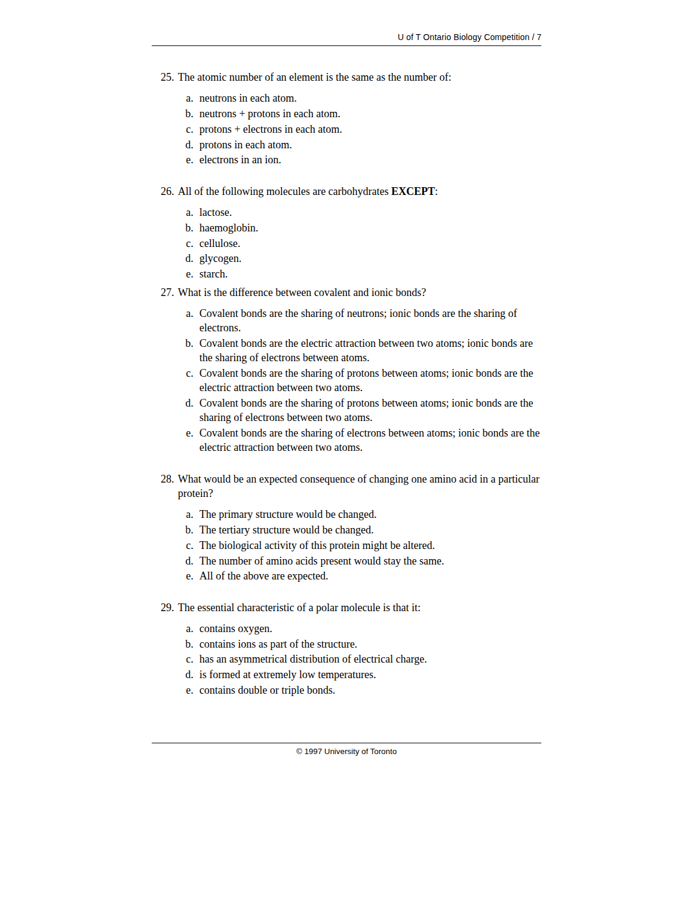U of T Ontario Biology Competition / 7
25. The atomic number of an element is the same as the number of:
a. neutrons in each atom.
b. neutrons + protons in each atom.
c. protons + electrons in each atom.
d. protons in each atom.
e. electrons in an ion.
26. All of the following molecules are carbohydrates EXCEPT:
a. lactose.
b. haemoglobin.
c. cellulose.
d. glycogen.
e. starch.
27. What is the difference between covalent and ionic bonds?
a. Covalent bonds are the sharing of neutrons; ionic bonds are the sharing of electrons.
b. Covalent bonds are the electric attraction between two atoms; ionic bonds are the sharing of electrons between atoms.
c. Covalent bonds are the sharing of protons between atoms; ionic bonds are the electric attraction between two atoms.
d. Covalent bonds are the sharing of protons between atoms; ionic bonds are the sharing of electrons between two atoms.
e. Covalent bonds are the sharing of electrons between atoms; ionic bonds are the electric attraction between two atoms.
28. What would be an expected consequence of changing one amino acid in a particular protein?
a. The primary structure would be changed.
b. The tertiary structure would be changed.
c. The biological activity of this protein might be altered.
d. The number of amino acids present would stay the same.
e. All of the above are expected.
29. The essential characteristic of a polar molecule is that it:
a. contains oxygen.
b. contains ions as part of the structure.
c. has an asymmetrical distribution of electrical charge.
d. is formed at extremely low temperatures.
e. contains double or triple bonds.
© 1997 University of Toronto